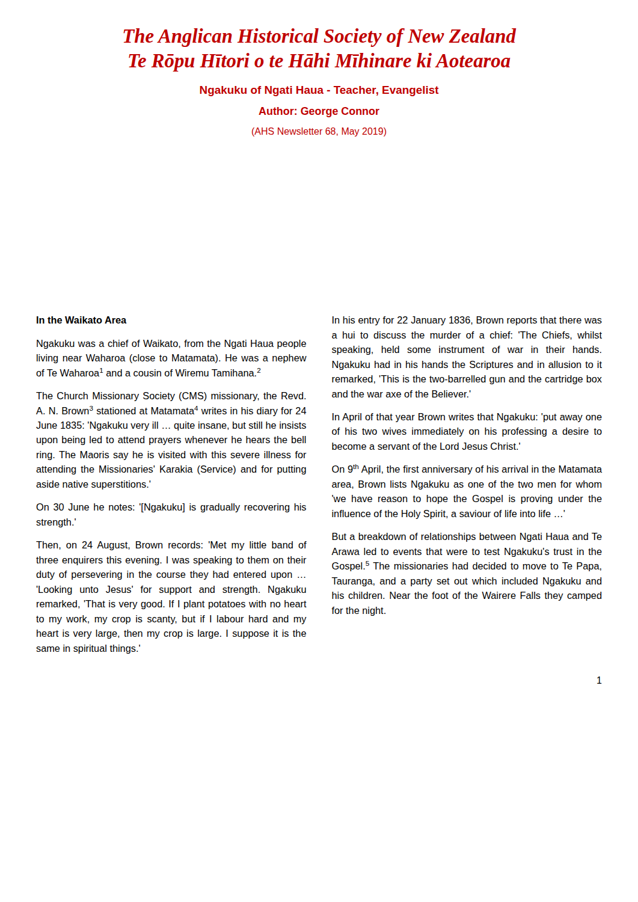The Anglican Historical Society of New Zealand
Te Rōpu Hītori o te Hāhi Mīhinare ki Aotearoa
Ngakuku of Ngati Haua - Teacher, Evangelist
Author: George Connor
(AHS Newsletter 68, May 2019)
In the Waikato Area
Ngakuku was a chief of Waikato, from the Ngati Haua people living near Waharoa (close to Matamata). He was a nephew of Te Waharoa1 and a cousin of Wiremu Tamihana.2
The Church Missionary Society (CMS) missionary, the Revd. A. N. Brown3 stationed at Matamata4 writes in his diary for 24 June 1835: 'Ngakuku very ill … quite insane, but still he insists upon being led to attend prayers whenever he hears the bell ring. The Maoris say he is visited with this severe illness for attending the Missionaries' Karakia (Service) and for putting aside native superstitions.'
On 30 June he notes: '[Ngakuku] is gradually recovering his strength.'
Then, on 24 August, Brown records: 'Met my little band of three enquirers this evening. I was speaking to them on their duty of persevering in the course they had entered upon … 'Looking unto Jesus' for support and strength. Ngakuku remarked, 'That is very good. If I plant potatoes with no heart to my work, my crop is scanty, but if I labour hard and my heart is very large, then my crop is large. I suppose it is the same in spiritual things.'
In his entry for 22 January 1836, Brown reports that there was a hui to discuss the murder of a chief: 'The Chiefs, whilst speaking, held some instrument of war in their hands. Ngakuku had in his hands the Scriptures and in allusion to it remarked, 'This is the two-barrelled gun and the cartridge box and the war axe of the Believer.'
In April of that year Brown writes that Ngakuku: 'put away one of his two wives immediately on his professing a desire to become a servant of the Lord Jesus Christ.'
On 9th April, the first anniversary of his arrival in the Matamata area, Brown lists Ngakuku as one of the two men for whom 'we have reason to hope the Gospel is proving under the influence of the Holy Spirit, a saviour of life into life …'
But a breakdown of relationships between Ngati Haua and Te Arawa led to events that were to test Ngakuku's trust in the Gospel.5 The missionaries had decided to move to Te Papa, Tauranga, and a party set out which included Ngakuku and his children. Near the foot of the Wairere Falls they camped for the night.
1